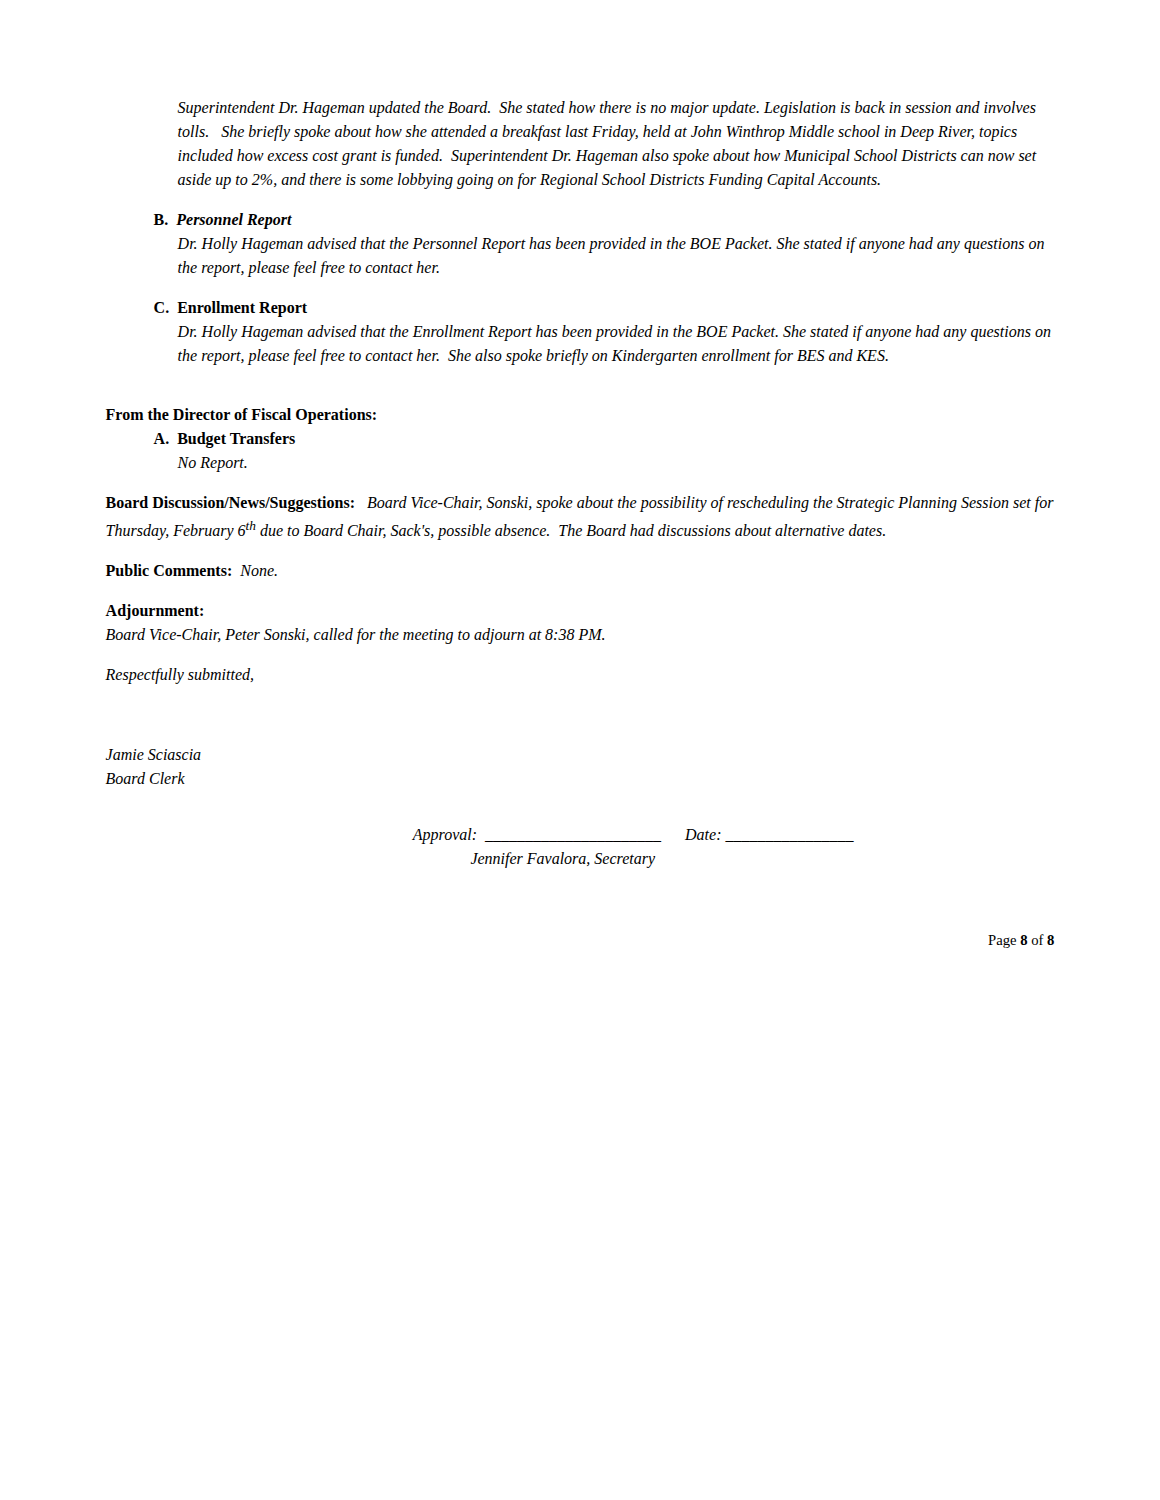Superintendent Dr. Hageman updated the Board. She stated how there is no major update. Legislation is back in session and involves tolls. She briefly spoke about how she attended a breakfast last Friday, held at John Winthrop Middle school in Deep River, topics included how excess cost grant is funded. Superintendent Dr. Hageman also spoke about how Municipal School Districts can now set aside up to 2%, and there is some lobbying going on for Regional School Districts Funding Capital Accounts.
B. Personnel Report
Dr. Holly Hageman advised that the Personnel Report has been provided in the BOE Packet. She stated if anyone had any questions on the report, please feel free to contact her.
C. Enrollment Report
Dr. Holly Hageman advised that the Enrollment Report has been provided in the BOE Packet. She stated if anyone had any questions on the report, please feel free to contact her. She also spoke briefly on Kindergarten enrollment for BES and KES.
From the Director of Fiscal Operations:
A. Budget Transfers
No Report.
Board Discussion/News/Suggestions: Board Vice-Chair, Sonski, spoke about the possibility of rescheduling the Strategic Planning Session set for Thursday, February 6th due to Board Chair, Sack's, possible absence. The Board had discussions about alternative dates.
Public Comments: None.
Adjournment:
Board Vice-Chair, Peter Sonski, called for the meeting to adjourn at 8:38 PM.
Respectfully submitted,
Jamie Sciascia
Board Clerk
Approval: ______________________ Date: ________________
Jennifer Favalora, Secretary
Page 8 of 8